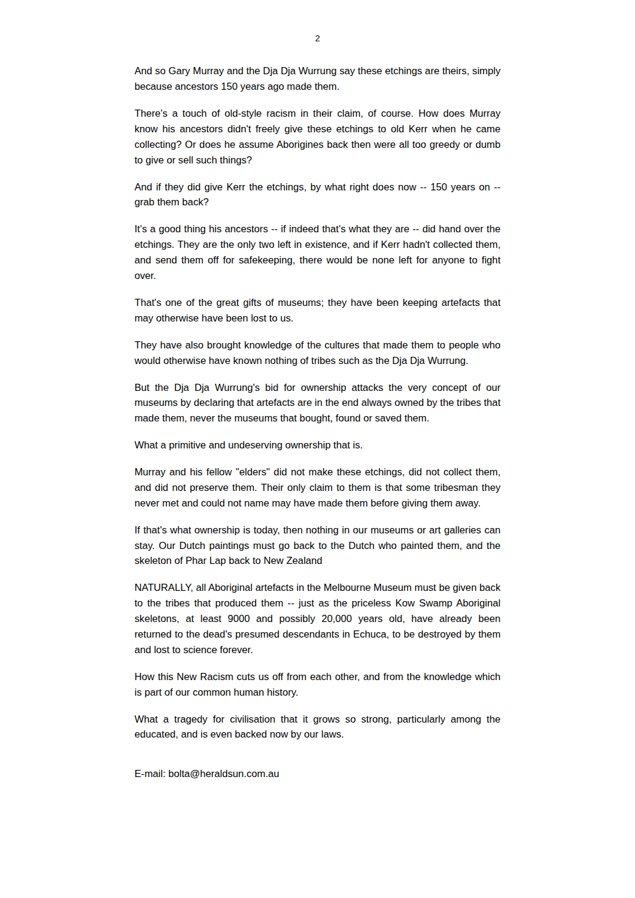2
And so Gary Murray and the Dja Dja Wurrung say these etchings are theirs, simply because ancestors 150 years ago made them.
There's a touch of old-style racism in their claim, of course. How does Murray know his ancestors didn't freely give these etchings to old Kerr when he came collecting? Or does he assume Aborigines back then were all too greedy or dumb to give or sell such things?
And if they did give Kerr the etchings, by what right does now -- 150 years on -- grab them back?
It's a good thing his ancestors -- if indeed that's what they are -- did hand over the etchings. They are the only two left in existence, and if Kerr hadn't collected them, and send them off for safekeeping, there would be none left for anyone to fight over.
That's one of the great gifts of museums; they have been keeping artefacts that may otherwise have been lost to us.
They have also brought knowledge of the cultures that made them to people who would otherwise have known nothing of tribes such as the Dja Dja Wurrung.
But the Dja Dja Wurrung's bid for ownership attacks the very concept of our museums by declaring that artefacts are in the end always owned by the tribes that made them, never the museums that bought, found or saved them.
What a primitive and undeserving ownership that is.
Murray and his fellow "elders" did not make these etchings, did not collect them, and did not preserve them. Their only claim to them is that some tribesman they never met and could not name may have made them before giving them away.
If that's what ownership is today, then nothing in our museums or art galleries can stay. Our Dutch paintings must go back to the Dutch who painted them, and the skeleton of Phar Lap back to New Zealand
NATURALLY, all Aboriginal artefacts in the Melbourne Museum must be given back to the tribes that produced them -- just as the priceless Kow Swamp Aboriginal skeletons, at least 9000 and possibly 20,000 years old, have already been returned to the dead's presumed descendants in Echuca, to be destroyed by them and lost to science forever.
How this New Racism cuts us off from each other, and from the knowledge which is part of our common human history.
What a tragedy for civilisation that it grows so strong, particularly among the educated, and is even backed now by our laws.
E-mail: bolta@heraldsun.com.au